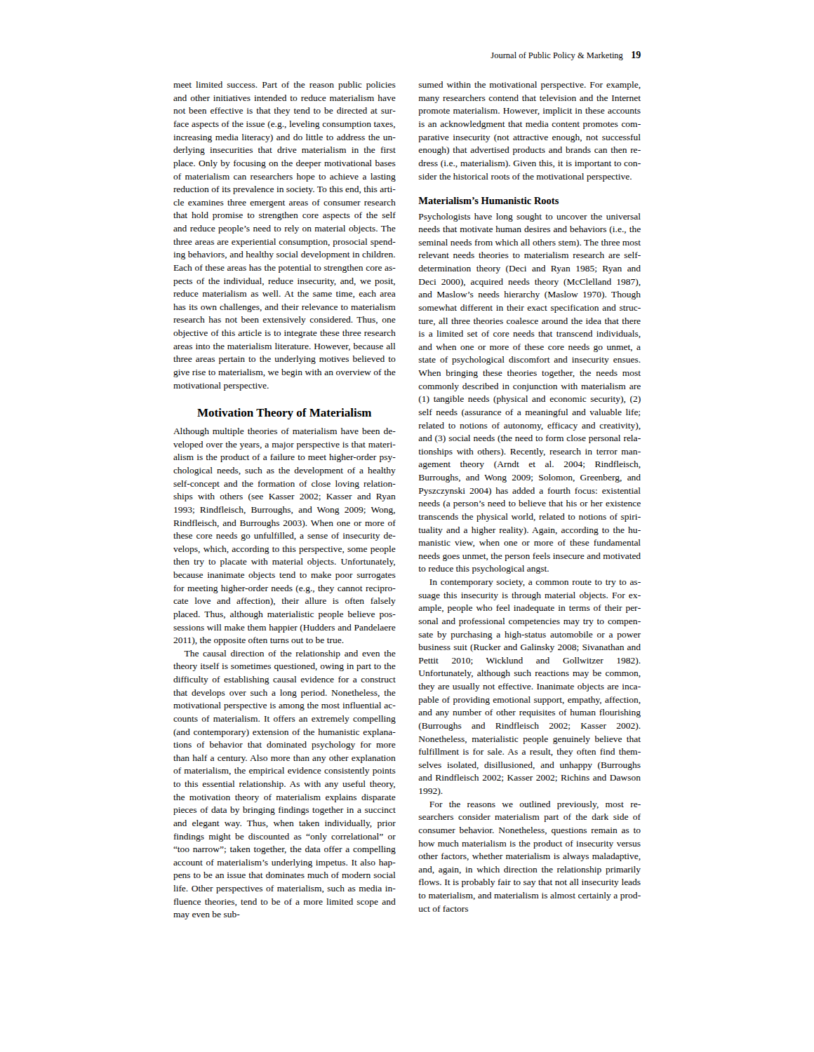Journal of Public Policy & Marketing 19
meet limited success. Part of the reason public policies and other initiatives intended to reduce materialism have not been effective is that they tend to be directed at surface aspects of the issue (e.g., leveling consumption taxes, increasing media literacy) and do little to address the underlying insecurities that drive materialism in the first place. Only by focusing on the deeper motivational bases of materialism can researchers hope to achieve a lasting reduction of its prevalence in society. To this end, this article examines three emergent areas of consumer research that hold promise to strengthen core aspects of the self and reduce people’s need to rely on material objects. The three areas are experiential consumption, prosocial spending behaviors, and healthy social development in children. Each of these areas has the potential to strengthen core aspects of the individual, reduce insecurity, and, we posit, reduce materialism as well. At the same time, each area has its own challenges, and their relevance to materialism research has not been extensively considered. Thus, one objective of this article is to integrate these three research areas into the materialism literature. However, because all three areas pertain to the underlying motives believed to give rise to materialism, we begin with an overview of the motivational perspective.
Motivation Theory of Materialism
Although multiple theories of materialism have been developed over the years, a major perspective is that materialism is the product of a failure to meet higher-order psychological needs, such as the development of a healthy self-concept and the formation of close loving relationships with others (see Kasser 2002; Kasser and Ryan 1993; Rindfleisch, Burroughs, and Wong 2009; Wong, Rindfleisch, and Burroughs 2003). When one or more of these core needs go unfulfilled, a sense of insecurity develops, which, according to this perspective, some people then try to placate with material objects. Unfortunately, because inanimate objects tend to make poor surrogates for meeting higher-order needs (e.g., they cannot reciprocate love and affection), their allure is often falsely placed. Thus, although materialistic people believe possessions will make them happier (Hudders and Pandelaere 2011), the opposite often turns out to be true.
The causal direction of the relationship and even the theory itself is sometimes questioned, owing in part to the difficulty of establishing causal evidence for a construct that develops over such a long period. Nonetheless, the motivational perspective is among the most influential accounts of materialism. It offers an extremely compelling (and contemporary) extension of the humanistic explanations of behavior that dominated psychology for more than half a century. Also more than any other explanation of materialism, the empirical evidence consistently points to this essential relationship. As with any useful theory, the motivation theory of materialism explains disparate pieces of data by bringing findings together in a succinct and elegant way. Thus, when taken individually, prior findings might be discounted as “only correlational” or “too narrow”; taken together, the data offer a compelling account of materialism’s underlying impetus. It also happens to be an issue that dominates much of modern social life. Other perspectives of materialism, such as media influence theories, tend to be of a more limited scope and may even be sub-
sumed within the motivational perspective. For example, many researchers contend that television and the Internet promote materialism. However, implicit in these accounts is an acknowledgment that media content promotes comparative insecurity (not attractive enough, not successful enough) that advertised products and brands can then redress (i.e., materialism). Given this, it is important to consider the historical roots of the motivational perspective.
Materialism’s Humanistic Roots
Psychologists have long sought to uncover the universal needs that motivate human desires and behaviors (i.e., the seminal needs from which all others stem). The three most relevant needs theories to materialism research are self-determination theory (Deci and Ryan 1985; Ryan and Deci 2000), acquired needs theory (McClelland 1987), and Maslow’s needs hierarchy (Maslow 1970). Though somewhat different in their exact specification and structure, all three theories coalesce around the idea that there is a limited set of core needs that transcend individuals, and when one or more of these core needs go unmet, a state of psychological discomfort and insecurity ensues. When bringing these theories together, the needs most commonly described in conjunction with materialism are (1) tangible needs (physical and economic security), (2) self needs (assurance of a meaningful and valuable life; related to notions of autonomy, efficacy and creativity), and (3) social needs (the need to form close personal relationships with others). Recently, research in terror management theory (Arndt et al. 2004; Rindfleisch, Burroughs, and Wong 2009; Solomon, Greenberg, and Pyszczynski 2004) has added a fourth focus: existential needs (a person’s need to believe that his or her existence transcends the physical world, related to notions of spirituality and a higher reality). Again, according to the humanistic view, when one or more of these fundamental needs goes unmet, the person feels insecure and motivated to reduce this psychological angst.
In contemporary society, a common route to try to assuage this insecurity is through material objects. For example, people who feel inadequate in terms of their personal and professional competencies may try to compensate by purchasing a high-status automobile or a power business suit (Rucker and Galinsky 2008; Sivanathan and Pettit 2010; Wicklund and Gollwitzer 1982). Unfortunately, although such reactions may be common, they are usually not effective. Inanimate objects are incapable of providing emotional support, empathy, affection, and any number of other requisites of human flourishing (Burroughs and Rindfleisch 2002; Kasser 2002). Nonetheless, materialistic people genuinely believe that fulfillment is for sale. As a result, they often find themselves isolated, disillusioned, and unhappy (Burroughs and Rindfleisch 2002; Kasser 2002; Richins and Dawson 1992).
For the reasons we outlined previously, most researchers consider materialism part of the dark side of consumer behavior. Nonetheless, questions remain as to how much materialism is the product of insecurity versus other factors, whether materialism is always maladaptive, and, again, in which direction the relationship primarily flows. It is probably fair to say that not all insecurity leads to materialism, and materialism is almost certainly a product of factors